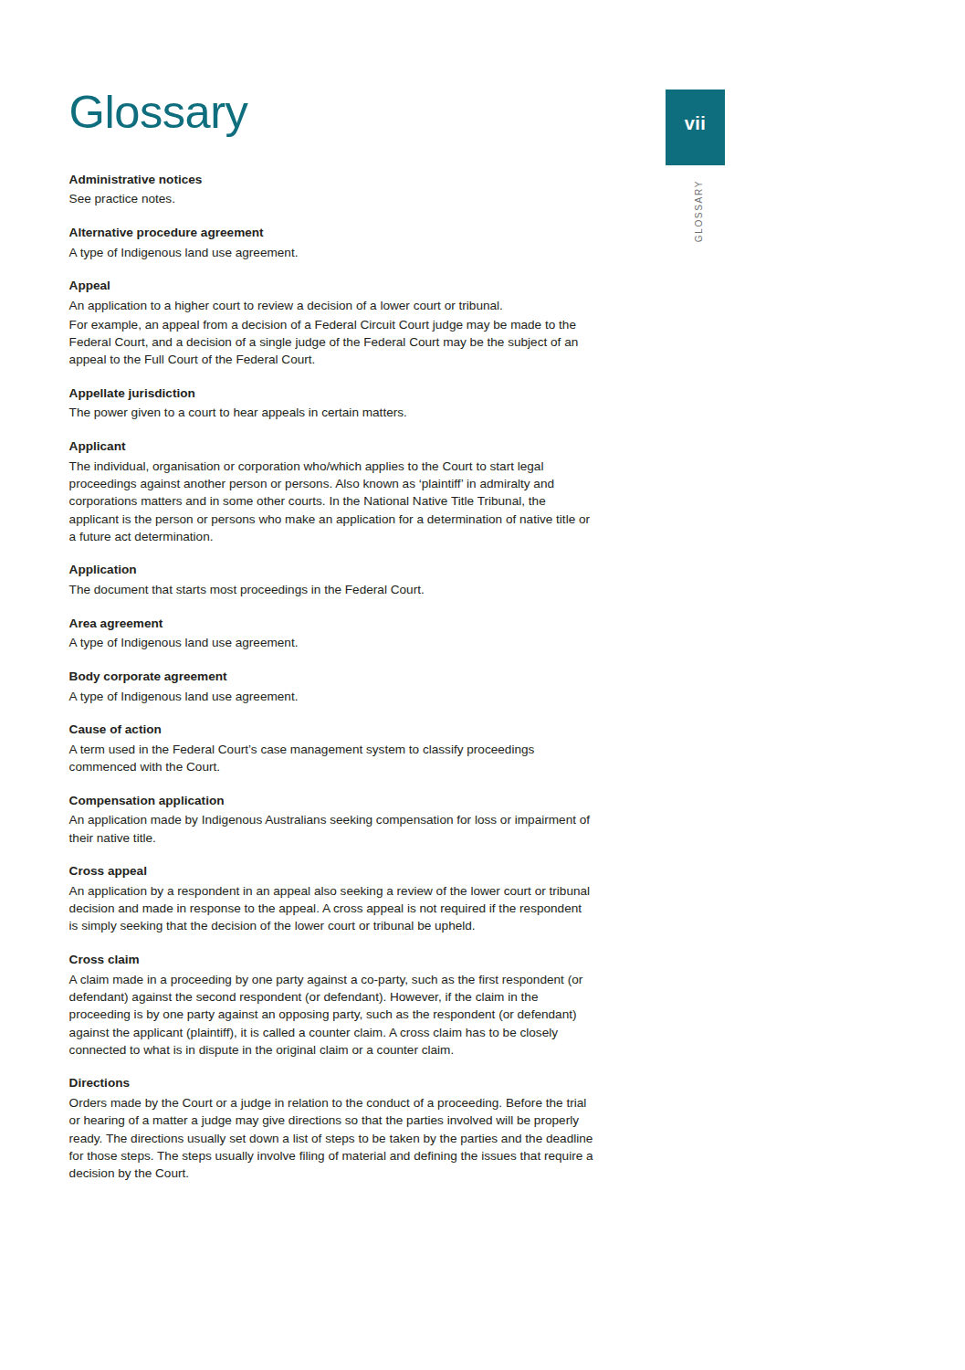vii
Glossary
Glossary
Administrative notices
See practice notes.
Alternative procedure agreement
A type of Indigenous land use agreement.
Appeal
An application to a higher court to review a decision of a lower court or tribunal.
For example, an appeal from a decision of a Federal Circuit Court judge may be made to the Federal Court, and a decision of a single judge of the Federal Court may be the subject of an appeal to the Full Court of the Federal Court.
Appellate jurisdiction
The power given to a court to hear appeals in certain matters.
Applicant
The individual, organisation or corporation who/which applies to the Court to start legal proceedings against another person or persons. Also known as ‘plaintiff’ in admiralty and corporations matters and in some other courts. In the National Native Title Tribunal, the applicant is the person or persons who make an application for a determination of native title or a future act determination.
Application
The document that starts most proceedings in the Federal Court.
Area agreement
A type of Indigenous land use agreement.
Body corporate agreement
A type of Indigenous land use agreement.
Cause of action
A term used in the Federal Court’s case management system to classify proceedings commenced with the Court.
Compensation application
An application made by Indigenous Australians seeking compensation for loss or impairment of their native title.
Cross appeal
An application by a respondent in an appeal also seeking a review of the lower court or tribunal decision and made in response to the appeal. A cross appeal is not required if the respondent is simply seeking that the decision of the lower court or tribunal be upheld.
Cross claim
A claim made in a proceeding by one party against a co-party, such as the first respondent (or defendant) against the second respondent (or defendant). However, if the claim in the proceeding is by one party against an opposing party, such as the respondent (or defendant) against the applicant (plaintiff), it is called a counter claim. A cross claim has to be closely connected to what is in dispute in the original claim or a counter claim.
Directions
Orders made by the Court or a judge in relation to the conduct of a proceeding. Before the trial or hearing of a matter a judge may give directions so that the parties involved will be properly ready. The directions usually set down a list of steps to be taken by the parties and the deadline for those steps. The steps usually involve filing of material and defining the issues that require a decision by the Court.